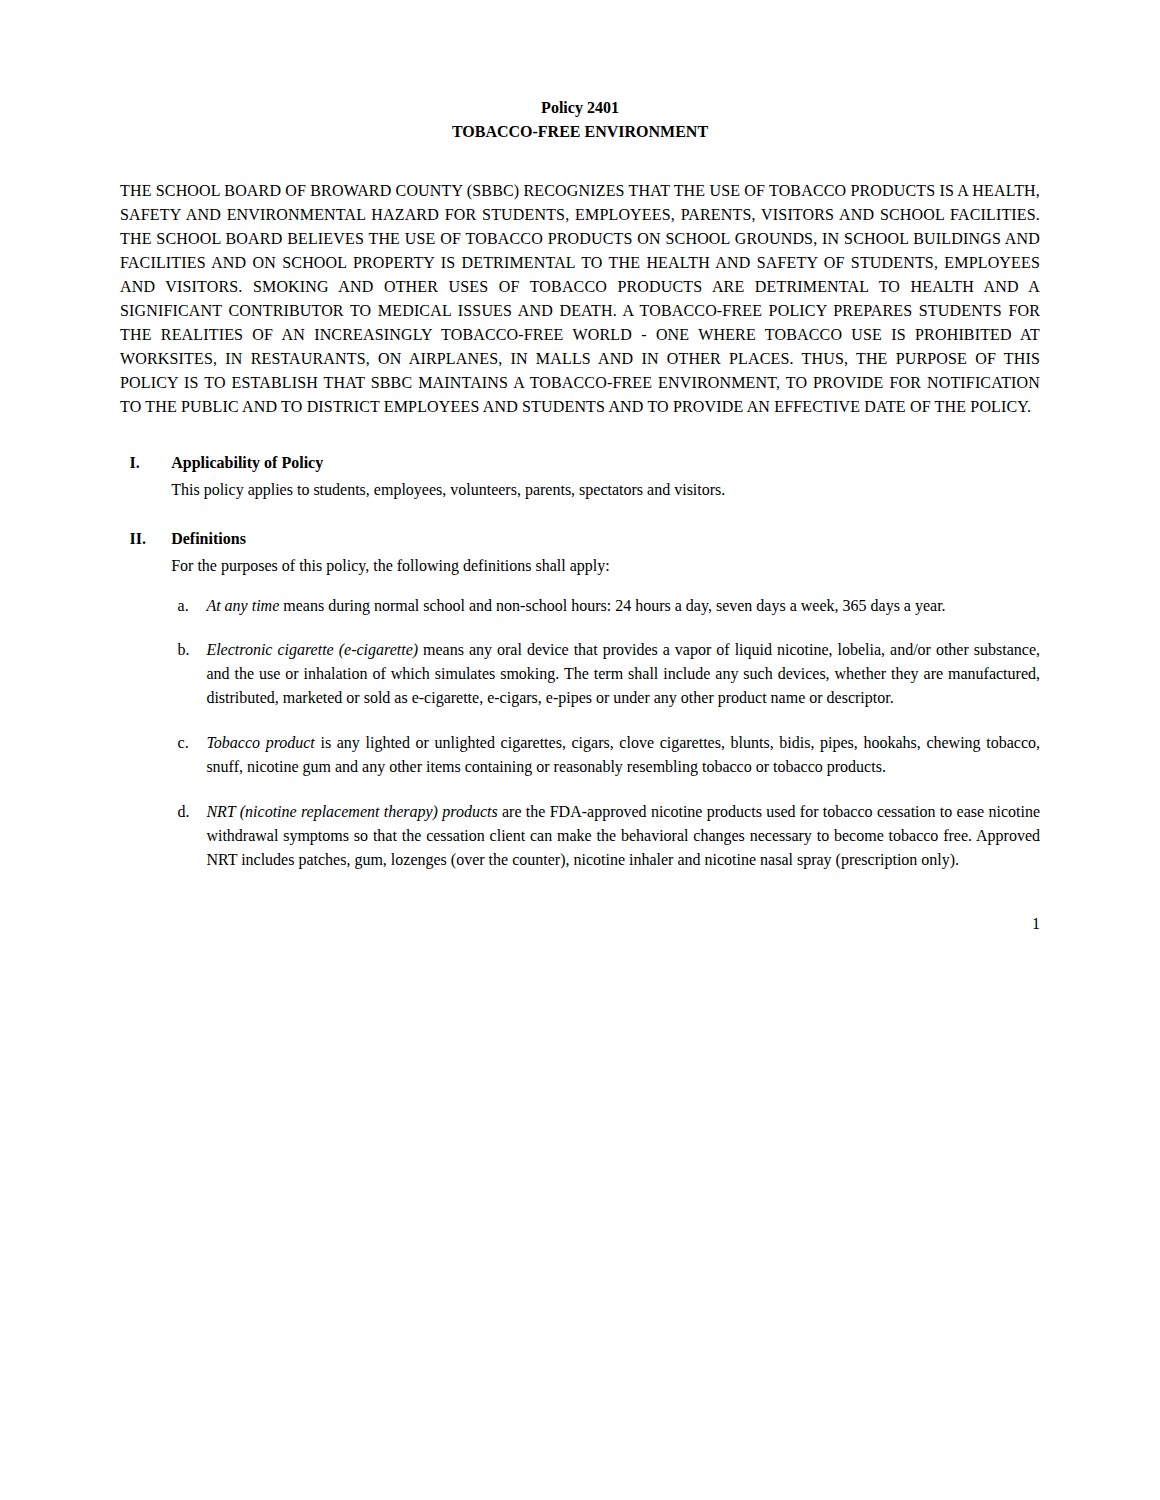Policy 2401 TOBACCO-FREE ENVIRONMENT
The School Board of Broward County (SBBC) recognizes that the use of tobacco products is a health, safety and environmental hazard for students, employees, parents, visitors and school facilities. The School Board believes the use of tobacco products on school grounds, in school buildings and facilities and on school property is detrimental to the health and safety of students, employees and visitors. Smoking and other uses of tobacco products are detrimental to health and a significant contributor to medical issues and death. A tobacco-free policy prepares students for the realities of an increasingly tobacco-free world - one where tobacco use is prohibited at worksites, in restaurants, on airplanes, in malls and in other places. Thus, the purpose of this policy is to establish that SBBC maintains a tobacco-free environment, to provide for notification to the public and to District employees and students and to provide an effective date of the policy.
Applicability of Policy
This policy applies to students, employees, volunteers, parents, spectators and visitors.
Definitions
For the purposes of this policy, the following definitions shall apply:
At any time means during normal school and non-school hours: 24 hours a day, seven days a week, 365 days a year.
Electronic cigarette (e-cigarette) means any oral device that provides a vapor of liquid nicotine, lobelia, and/or other substance, and the use or inhalation of which simulates smoking. The term shall include any such devices, whether they are manufactured, distributed, marketed or sold as e-cigarette, e-cigars, e-pipes or under any other product name or descriptor.
Tobacco product is any lighted or unlighted cigarettes, cigars, clove cigarettes, blunts, bidis, pipes, hookahs, chewing tobacco, snuff, nicotine gum and any other items containing or reasonably resembling tobacco or tobacco products.
NRT (nicotine replacement therapy) products are the FDA-approved nicotine products used for tobacco cessation to ease nicotine withdrawal symptoms so that the cessation client can make the behavioral changes necessary to become tobacco free. Approved NRT includes patches, gum, lozenges (over the counter), nicotine inhaler and nicotine nasal spray (prescription only).
1